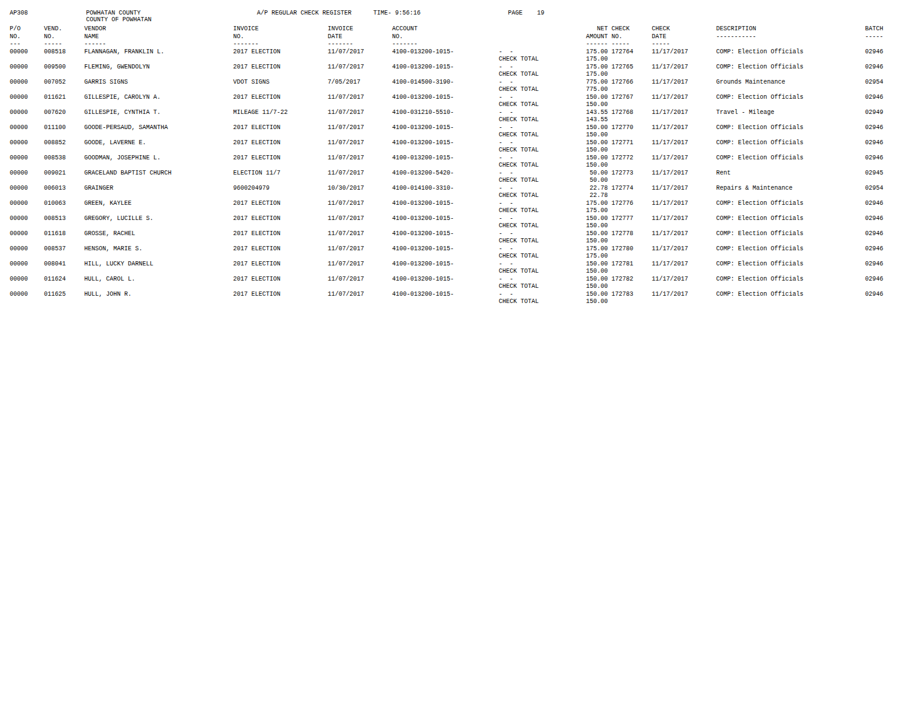AP308 POWHATAN COUNTY A/P REGULAR CHECK REGISTER TIME- 9:56:16 PAGE 19 COUNTY OF POWHATAN
| P/O NO. --- | VEND. NO. ----- | VENDOR NAME ------ | INVOICE NO. ------- | INVOICE DATE ------- | ACCOUNT NO. ------- | | NET AMOUNT ------ | CHECK NO. ----- | CHECK DATE ----- | DESCRIPTION ----------- | BATCH ----- |
| --- | --- | --- | --- | --- | --- | --- | --- | --- | --- | --- | --- |
| 00000 | 008518 | FLANNAGAN, FRANKLIN L. | 2017 ELECTION | 11/07/2017 | 4100-013200-1015- | - - CHECK TOTAL | 175.00 175.00 | 172764 | 11/17/2017 | COMP: Election Officials | 02946 |
| 00000 | 009500 | FLEMING, GWENDOLYN | 2017 ELECTION | 11/07/2017 | 4100-013200-1015- | - - CHECK TOTAL | 175.00 175.00 | 172765 | 11/17/2017 | COMP: Election Officials | 02946 |
| 00000 | 007052 | GARRIS SIGNS | VDOT SIGNS | 7/05/2017 | 4100-014500-3190- | - - CHECK TOTAL | 775.00 775.00 | 172766 | 11/17/2017 | Grounds Maintenance | 02954 |
| 00000 | 011621 | GILLESPIE, CAROLYN A. | 2017 ELECTION | 11/07/2017 | 4100-013200-1015- | - - CHECK TOTAL | 150.00 150.00 | 172767 | 11/17/2017 | COMP: Election Officials | 02946 |
| 00000 | 007620 | GILLESPIE, CYNTHIA T. | MILEAGE 11/7-22 | 11/07/2017 | 4100-031210-5510- | - - CHECK TOTAL | 143.55 143.55 | 172768 | 11/17/2017 | Travel - Mileage | 02949 |
| 00000 | 011100 | GOODE-PERSAUD, SAMANTHA | 2017 ELECTION | 11/07/2017 | 4100-013200-1015- | - - CHECK TOTAL | 150.00 150.00 | 172770 | 11/17/2017 | COMP: Election Officials | 02946 |
| 00000 | 008852 | GOODE, LAVERNE E. | 2017 ELECTION | 11/07/2017 | 4100-013200-1015- | - - CHECK TOTAL | 150.00 150.00 | 172771 | 11/17/2017 | COMP: Election Officials | 02946 |
| 00000 | 008538 | GOODMAN, JOSEPHINE L. | 2017 ELECTION | 11/07/2017 | 4100-013200-1015- | - - CHECK TOTAL | 150.00 150.00 | 172772 | 11/17/2017 | COMP: Election Officials | 02946 |
| 00000 | 009021 | GRACELAND BAPTIST CHURCH | ELECTION 11/7 | 11/07/2017 | 4100-013200-5420- | - - CHECK TOTAL | 50.00 50.00 | 172773 | 11/17/2017 | Rent | 02945 |
| 00000 | 006013 | GRAINGER | 9600204979 | 10/30/2017 | 4100-014100-3310- | - - CHECK TOTAL | 22.78 22.78 | 172774 | 11/17/2017 | Repairs & Maintenance | 02954 |
| 00000 | 010063 | GREEN, KAYLEE | 2017 ELECTION | 11/07/2017 | 4100-013200-1015- | - - CHECK TOTAL | 175.00 175.00 | 172776 | 11/17/2017 | COMP: Election Officials | 02946 |
| 00000 | 008513 | GREGORY, LUCILLE S. | 2017 ELECTION | 11/07/2017 | 4100-013200-1015- | - - CHECK TOTAL | 150.00 150.00 | 172777 | 11/17/2017 | COMP: Election Officials | 02946 |
| 00000 | 011618 | GROSSE, RACHEL | 2017 ELECTION | 11/07/2017 | 4100-013200-1015- | - - CHECK TOTAL | 150.00 150.00 | 172778 | 11/17/2017 | COMP: Election Officials | 02946 |
| 00000 | 008537 | HENSON, MARIE S. | 2017 ELECTION | 11/07/2017 | 4100-013200-1015- | - - CHECK TOTAL | 175.00 175.00 | 172780 | 11/17/2017 | COMP: Election Officials | 02946 |
| 00000 | 008041 | HILL, LUCKY DARNELL | 2017 ELECTION | 11/07/2017 | 4100-013200-1015- | - - CHECK TOTAL | 150.00 150.00 | 172781 | 11/17/2017 | COMP: Election Officials | 02946 |
| 00000 | 011624 | HULL, CAROL L. | 2017 ELECTION | 11/07/2017 | 4100-013200-1015- | - - CHECK TOTAL | 150.00 150.00 | 172782 | 11/17/2017 | COMP: Election Officials | 02946 |
| 00000 | 011625 | HULL, JOHN R. | 2017 ELECTION | 11/07/2017 | 4100-013200-1015- | - - CHECK TOTAL | 150.00 150.00 | 172783 | 11/17/2017 | COMP: Election Officials | 02946 |